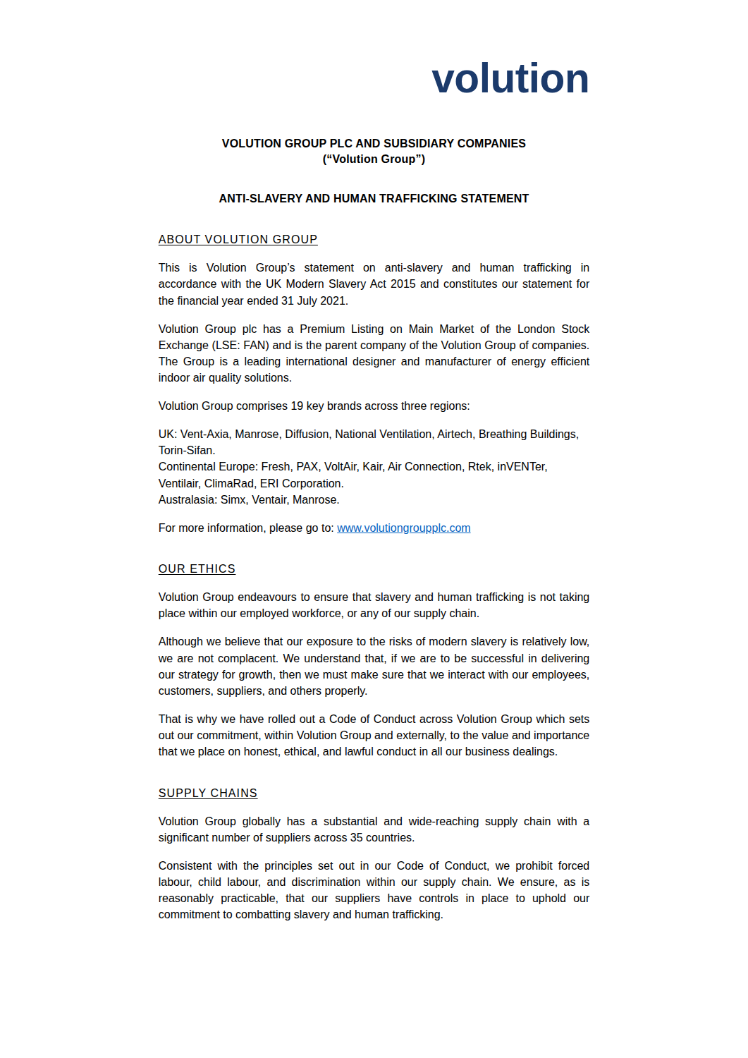volution
VOLUTION GROUP PLC AND SUBSIDIARY COMPANIES (“Volution Group”)
ANTI-SLAVERY AND HUMAN TRAFFICKING STATEMENT
ABOUT VOLUTION GROUP
This is Volution Group’s statement on anti-slavery and human trafficking in accordance with the UK Modern Slavery Act 2015 and constitutes our statement for the financial year ended 31 July 2021.
Volution Group plc has a Premium Listing on Main Market of the London Stock Exchange (LSE: FAN) and is the parent company of the Volution Group of companies. The Group is a leading international designer and manufacturer of energy efficient indoor air quality solutions.
Volution Group comprises 19 key brands across three regions:
UK: Vent-Axia, Manrose, Diffusion, National Ventilation, Airtech, Breathing Buildings, Torin-Sifan.
Continental Europe: Fresh, PAX, VoltAir, Kair, Air Connection, Rtek, inVENTer, Ventilair, ClimaRad, ERI Corporation.
Australasia: Simx, Ventair, Manrose.
For more information, please go to: www.volutiongroupplc.com
OUR ETHICS
Volution Group endeavours to ensure that slavery and human trafficking is not taking place within our employed workforce, or any of our supply chain.
Although we believe that our exposure to the risks of modern slavery is relatively low, we are not complacent. We understand that, if we are to be successful in delivering our strategy for growth, then we must make sure that we interact with our employees, customers, suppliers, and others properly.
That is why we have rolled out a Code of Conduct across Volution Group which sets out our commitment, within Volution Group and externally, to the value and importance that we place on honest, ethical, and lawful conduct in all our business dealings.
SUPPLY CHAINS
Volution Group globally has a substantial and wide-reaching supply chain with a significant number of suppliers across 35 countries.
Consistent with the principles set out in our Code of Conduct, we prohibit forced labour, child labour, and discrimination within our supply chain. We ensure, as is reasonably practicable, that our suppliers have controls in place to uphold our commitment to combatting slavery and human trafficking.